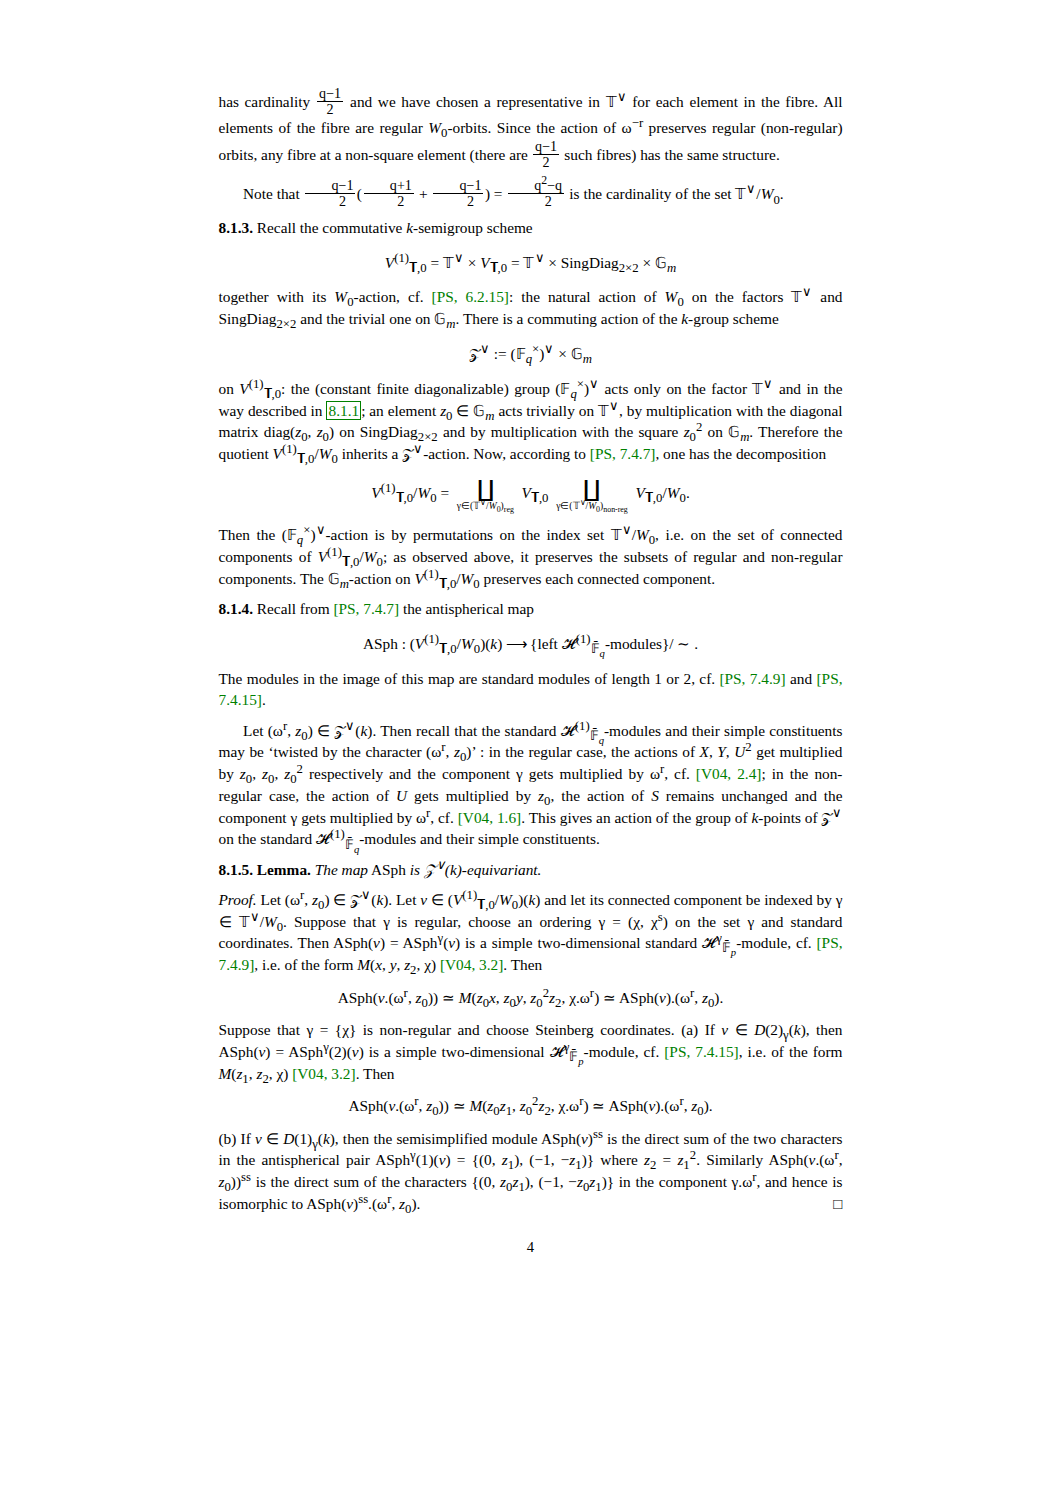has cardinality q−12 and we have chosen a representative in 𝕋∨ for each element in the fibre. All elements of the fibre are regular W0-orbits. Since the action of ω−r preserves regular (non-regular) orbits, any fibre at a non-square element (there are q−12 such fibres) has the same structure.
Note that q−12(q+12 + q−12) = q2−q 2 is the cardinality of the set 𝕋∨/W0.
8.1.3. Recall the commutative k-semigroup scheme
V(1)𝐓̂,0 = 𝕋∨ × V𝐓̂,0 = 𝕋∨ × SingDiag2×2 × 𝔾m
together with its W0-action, cf. [PS, 6.2.15]: the natural action of W0 on the factors 𝕋∨ and SingDiag2×2 and the trivial one on 𝔾m. There is a commuting action of the k-group scheme
𝒵∨ := (𝔽q×)∨ × 𝔾m
on V(1)𝐓̂,0: the (constant finite diagonalizable) group (𝔽q×)∨ acts only on the factor 𝕋∨ and in the way described in 8.1.1; an element z0 ∈ 𝔾m acts trivially on 𝕋∨, by multiplication with the diagonal matrix diag(z0, z0) on SingDiag2×2 and by multiplication with the square z02 on 𝔾m. Therefore the quotient V(1)𝐓̂,0/W0 inherits a 𝒵∨-action. Now, according to [PS, 7.4.7], one has the decomposition
V(1)𝐓̂,0/W0 = ∐γ∈(𝕋∨/W0)reg V𝐓̂,0 ∐γ∈(𝕋∨/W0)non-reg V𝐓̂,0/W0.
Then the (𝔽q×)∨-action is by permutations on the index set 𝕋∨/W0, i.e. on the set of connected components of V(1)𝐓̂,0/W0; as observed above, it preserves the subsets of regular and non-regular components. The 𝔾m-action on V(1)𝐓̂,0/W0 preserves each connected component.
8.1.4. Recall from [PS, 7.4.7] the antispherical map
ASph : (V(1)𝐓̂,0/W0)(k) ⟶ {left 𝓗(1)𝔽̄q-modules}/ ∼ .
The modules in the image of this map are standard modules of length 1 or 2, cf. [PS, 7.4.9] and [PS, 7.4.15].
Let (ωr, z0) ∈ 𝒵∨(k). Then recall that the standard 𝓗(1)𝔽̄q-modules and their simple constituents may be ‘twisted by the character (ωr, z0)’ : in the regular case, the actions of X, Y, U2 get multiplied by z0, z0, z02 respectively and the component γ gets multiplied by ωr, cf. [V04, 2.4]; in the non-regular case, the action of U gets multiplied by z0, the action of S remains unchanged and the component γ gets multiplied by ωr, cf. [V04, 1.6]. This gives an action of the group of k-points of 𝒵∨ on the standard 𝓗(1)𝔽̄q-modules and their simple constituents.
8.1.5. Lemma. The map ASph is 𝒵∨(k)-equivariant.
Proof. Let (ωr, z0) ∈ 𝒵∨(k). Let v ∈ (V(1)𝐓̂,0/W0)(k) and let its connected component be indexed by γ ∈ 𝕋∨/W0. Suppose that γ is regular, choose an ordering γ = (χ, χs) on the set γ and standard coordinates. Then ASph(v) = ASphγ(v) is a simple two-dimensional standard 𝓗γ𝔽̄p-module, cf. [PS, 7.4.9], i.e. of the form M(x, y, z2, χ) [V04, 3.2]. Then
ASph(v.(ωr, z0)) ≃ M(z0x, z0y, z02z2, χ.ωr) ≃ ASph(v).(ωr, z0).
Suppose that γ = {χ} is non-regular and choose Steinberg coordinates. (a) If v ∈ D(2)γ(k), then ASph(v) = ASphγ(2)(v) is a simple two-dimensional 𝓗γ𝔽̄p-module, cf. [PS, 7.4.15], i.e. of the form M(z1, z2, χ) [V04, 3.2]. Then
ASph(v.(ωr, z0)) ≃ M(z0z1, z02z2, χ.ωr) ≃ ASph(v).(ωr, z0).
(b) If v ∈ D(1)γ(k), then the semisimplified module ASph(v)ss is the direct sum of the two characters in the antispherical pair ASphγ(1)(v) = {(0, z1), (−1, −z1)} where z2 = z12. Similarly ASph(v.(ωr, z0))ss is the direct sum of the characters {(0, z0z1), (−1, −z0z1)} in the component γ.ωr, and hence is isomorphic to ASph(v)ss.(ωr, z0). □
4